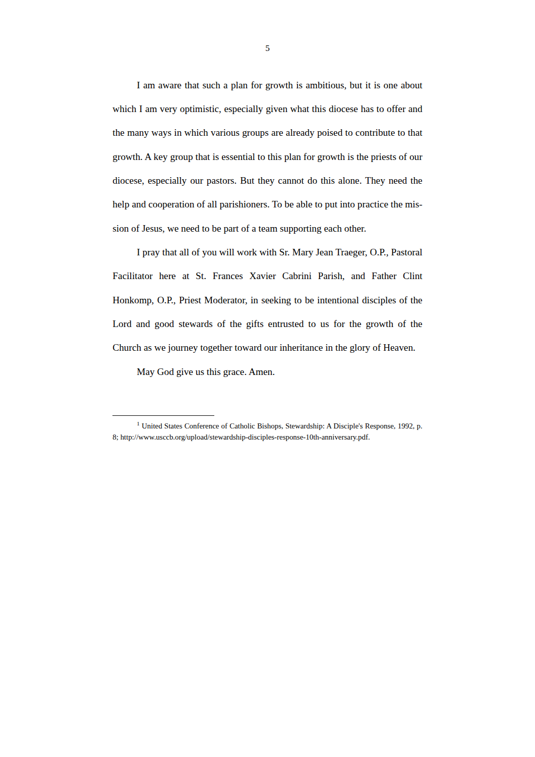5
I am aware that such a plan for growth is ambitious, but it is one about which I am very optimistic, especially given what this diocese has to offer and the many ways in which various groups are already poised to contribute to that growth. A key group that is essential to this plan for growth is the priests of our diocese, especially our pastors. But they cannot do this alone. They need the help and cooperation of all parishioners. To be able to put into practice the mission of Jesus, we need to be part of a team supporting each other.
I pray that all of you will work with Sr. Mary Jean Traeger, O.P., Pastoral Facilitator here at St. Frances Xavier Cabrini Parish, and Father Clint Honkomp, O.P., Priest Moderator, in seeking to be intentional disciples of the Lord and good stewards of the gifts entrusted to us for the growth of the Church as we journey together toward our inheritance in the glory of Heaven.
May God give us this grace. Amen.
1 United States Conference of Catholic Bishops, Stewardship: A Disciple's Response, 1992, p. 8; http://www.usccb.org/upload/stewardship-disciples-response-10th-anniversary.pdf.